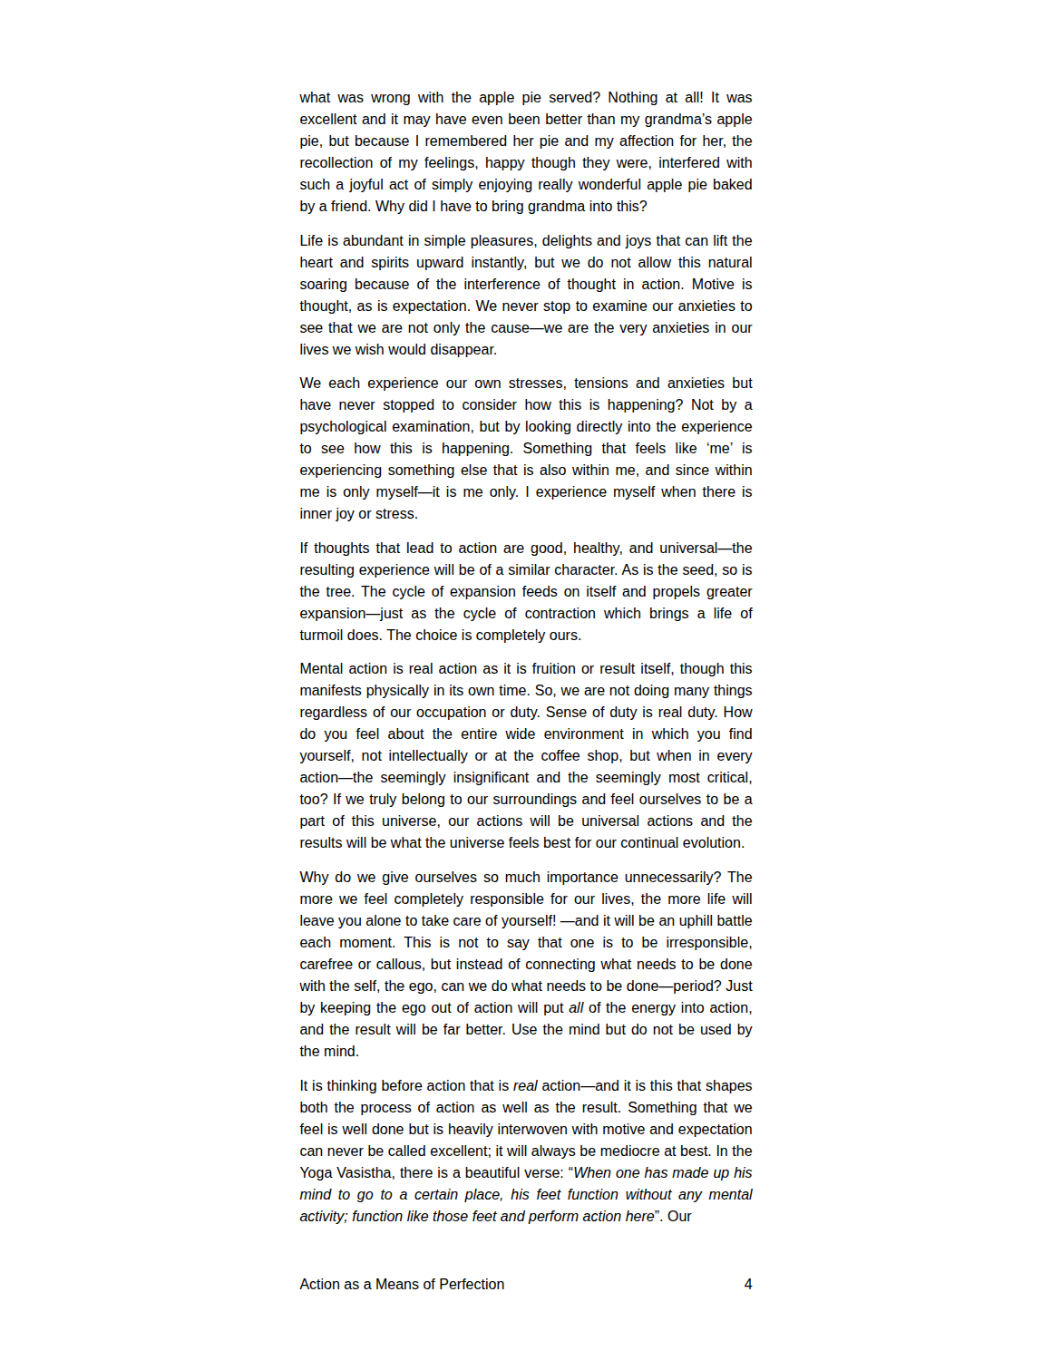what was wrong with the apple pie served? Nothing at all! It was excellent and it may have even been better than my grandma’s apple pie, but because I remembered her pie and my affection for her, the recollection of my feelings, happy though they were, interfered with such a joyful act of simply enjoying really wonderful apple pie baked by a friend. Why did I have to bring grandma into this?
Life is abundant in simple pleasures, delights and joys that can lift the heart and spirits upward instantly, but we do not allow this natural soaring because of the interference of thought in action. Motive is thought, as is expectation. We never stop to examine our anxieties to see that we are not only the cause—we are the very anxieties in our lives we wish would disappear.
We each experience our own stresses, tensions and anxieties but have never stopped to consider how this is happening? Not by a psychological examination, but by looking directly into the experience to see how this is happening. Something that feels like ‘me’ is experiencing something else that is also within me, and since within me is only myself—it is me only. I experience myself when there is inner joy or stress.
If thoughts that lead to action are good, healthy, and universal—the resulting experience will be of a similar character. As is the seed, so is the tree. The cycle of expansion feeds on itself and propels greater expansion—just as the cycle of contraction which brings a life of turmoil does. The choice is completely ours.
Mental action is real action as it is fruition or result itself, though this manifests physically in its own time. So, we are not doing many things regardless of our occupation or duty. Sense of duty is real duty. How do you feel about the entire wide environment in which you find yourself, not intellectually or at the coffee shop, but when in every action—the seemingly insignificant and the seemingly most critical, too? If we truly belong to our surroundings and feel ourselves to be a part of this universe, our actions will be universal actions and the results will be what the universe feels best for our continual evolution.
Why do we give ourselves so much importance unnecessarily? The more we feel completely responsible for our lives, the more life will leave you alone to take care of yourself! —and it will be an uphill battle each moment. This is not to say that one is to be irresponsible, carefree or callous, but instead of connecting what needs to be done with the self, the ego, can we do what needs to be done—period? Just by keeping the ego out of action will put all of the energy into action, and the result will be far better. Use the mind but do not be used by the mind.
It is thinking before action that is real action—and it is this that shapes both the process of action as well as the result. Something that we feel is well done but is heavily interwoven with motive and expectation can never be called excellent; it will always be mediocre at best. In the Yoga Vasistha, there is a beautiful verse: “When one has made up his mind to go to a certain place, his feet function without any mental activity; function like those feet and perform action here”. Our
Action as a Means of Perfection
4